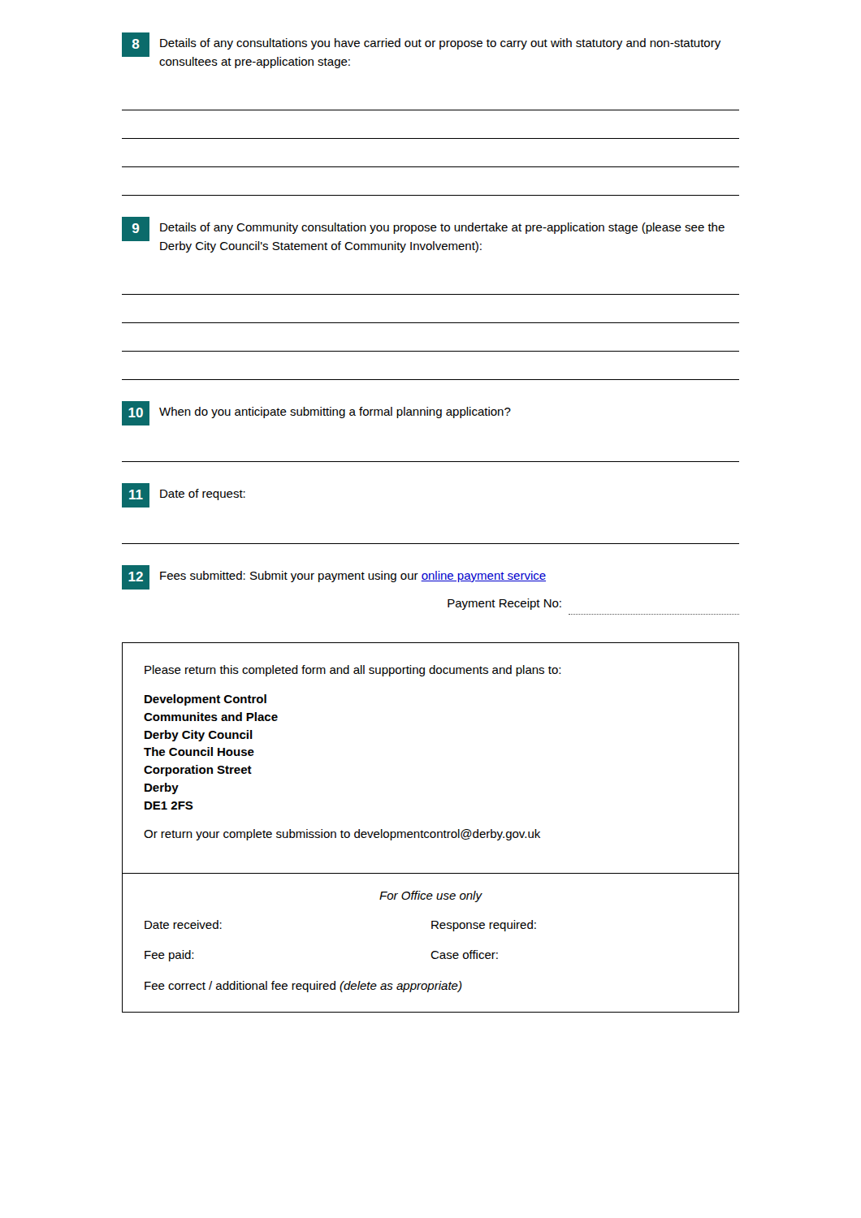8
Details of any consultations you have carried out or propose to carry out with statutory and non-statutory consultees at pre-application stage:
9
Details of any Community consultation you propose to undertake at pre-application stage (please see the Derby City Council's Statement of Community Involvement):
10
When do you anticipate submitting a formal planning application?
11
Date of request:
12
Fees submitted: Submit your payment using our online payment service
Payment Receipt No:
Please return this completed form and all supporting documents and plans to:
Development Control
Communites and Place
Derby City Council
The Council House
Corporation Street
Derby
DE1 2FS
Or return your complete submission to developmentcontrol@derby.gov.uk
For Office use only
Date received:
Response required:
Fee paid:
Case officer:
Fee correct / additional fee required (delete as appropriate)